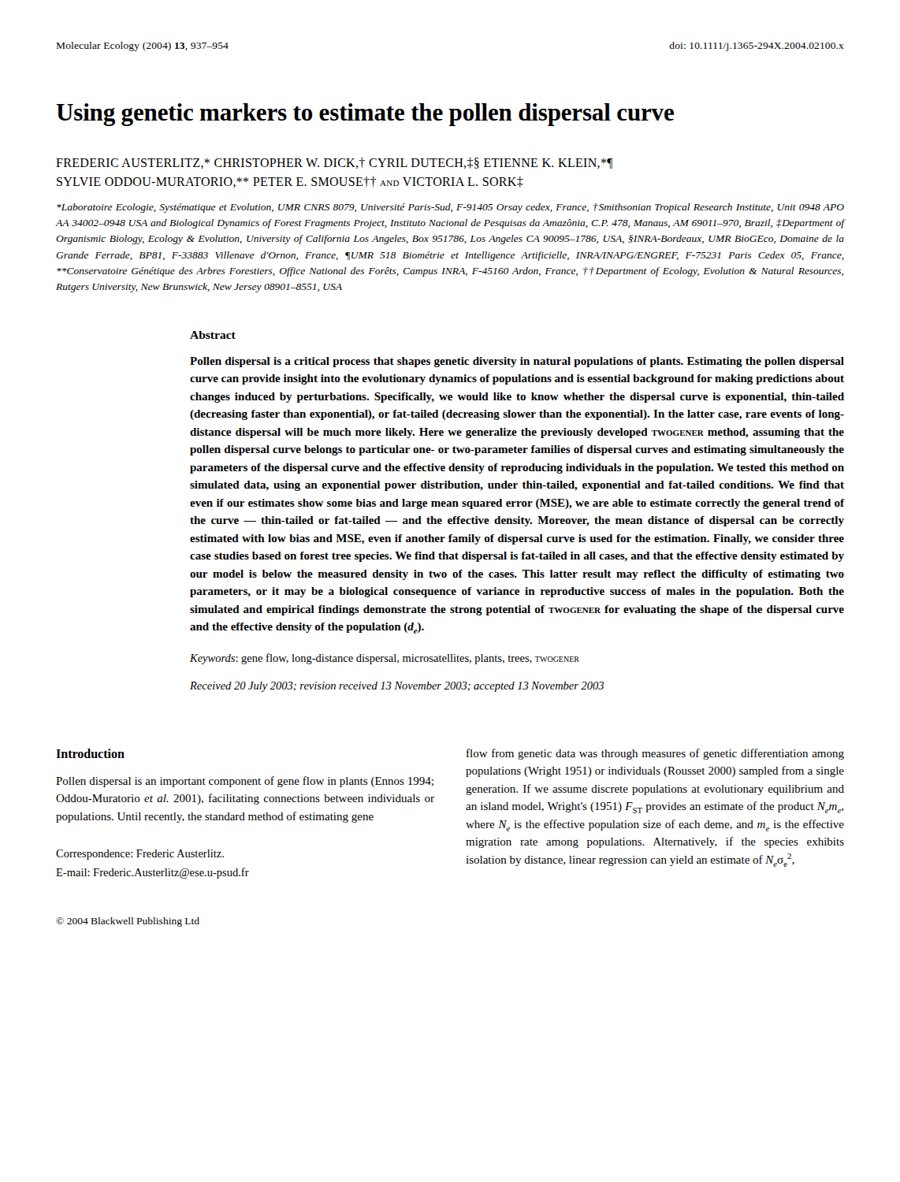Molecular Ecology (2004) 13, 937–954
doi: 10.1111/j.1365-294X.2004.02100.x
Using genetic markers to estimate the pollen dispersal curve
FREDERIC AUSTERLITZ,* CHRISTOPHER W. DICK,† CYRIL DUTECH,‡§ ETIENNE K. KLEIN,*¶
SYLVIE ODDOU-MURATORIO,** PETER E. SMOUSE†† and VICTORIA L. SORK‡
*Laboratoire Ecologie, Systématique et Evolution, UMR CNRS 8079, Université Paris-Sud, F-91405 Orsay cedex, France, †Smithsonian Tropical Research Institute, Unit 0948 APO AA 34002–0948 USA and Biological Dynamics of Forest Fragments Project, Instituto Nacional de Pesquisas da Amazônia, C.P. 478, Manaus, AM 69011–970, Brazil, ‡Department of Organismic Biology, Ecology & Evolution, University of California Los Angeles, Box 951786, Los Angeles CA 90095–1786, USA, §INRA-Bordeaux, UMR BioGEco, Domaine de la Grande Ferrade, BP81, F-33883 Villenave d'Ornon, France, ¶UMR 518 Biométrie et Intelligence Artificielle, INRA/INAPG/ENGREF, F-75231 Paris Cedex 05, France, **Conservatoire Génétique des Arbres Forestiers, Office National des Forêts, Campus INRA, F-45160 Ardon, France, ††Department of Ecology, Evolution & Natural Resources, Rutgers University, New Brunswick, New Jersey 08901–8551, USA
Abstract
Pollen dispersal is a critical process that shapes genetic diversity in natural populations of plants. Estimating the pollen dispersal curve can provide insight into the evolutionary dynamics of populations and is essential background for making predictions about changes induced by perturbations. Specifically, we would like to know whether the dispersal curve is exponential, thin-tailed (decreasing faster than exponential), or fat-tailed (decreasing slower than the exponential). In the latter case, rare events of long-distance dispersal will be much more likely. Here we generalize the previously developed twogener method, assuming that the pollen dispersal curve belongs to particular one- or two-parameter families of dispersal curves and estimating simultaneously the parameters of the dispersal curve and the effective density of reproducing individuals in the population. We tested this method on simulated data, using an exponential power distribution, under thin-tailed, exponential and fat-tailed conditions. We find that even if our estimates show some bias and large mean squared error (MSE), we are able to estimate correctly the general trend of the curve — thin-tailed or fat-tailed — and the effective density. Moreover, the mean distance of dispersal can be correctly estimated with low bias and MSE, even if another family of dispersal curve is used for the estimation. Finally, we consider three case studies based on forest tree species. We find that dispersal is fat-tailed in all cases, and that the effective density estimated by our model is below the measured density in two of the cases. This latter result may reflect the difficulty of estimating two parameters, or it may be a biological consequence of variance in reproductive success of males in the population. Both the simulated and empirical findings demonstrate the strong potential of twogener for evaluating the shape of the dispersal curve and the effective density of the population (de).
Keywords: gene flow, long-distance dispersal, microsatellites, plants, trees, twogener
Received 20 July 2003; revision received 13 November 2003; accepted 13 November 2003
Introduction
Pollen dispersal is an important component of gene flow in plants (Ennos 1994; Oddou-Muratorio et al. 2001), facilitating connections between individuals or populations. Until recently, the standard method of estimating gene
Correspondence: Frederic Austerlitz.
E-mail: Frederic.Austerlitz@ese.u-psud.fr
© 2004 Blackwell Publishing Ltd
flow from genetic data was through measures of genetic differentiation among populations (Wright 1951) or individuals (Rousset 2000) sampled from a single generation. If we assume discrete populations at evolutionary equilibrium and an island model, Wright's (1951) FST provides an estimate of the product Neme, where Ne is the effective population size of each deme, and me is the effective migration rate among populations. Alternatively, if the species exhibits isolation by distance, linear regression can yield an estimate of Neσe2,